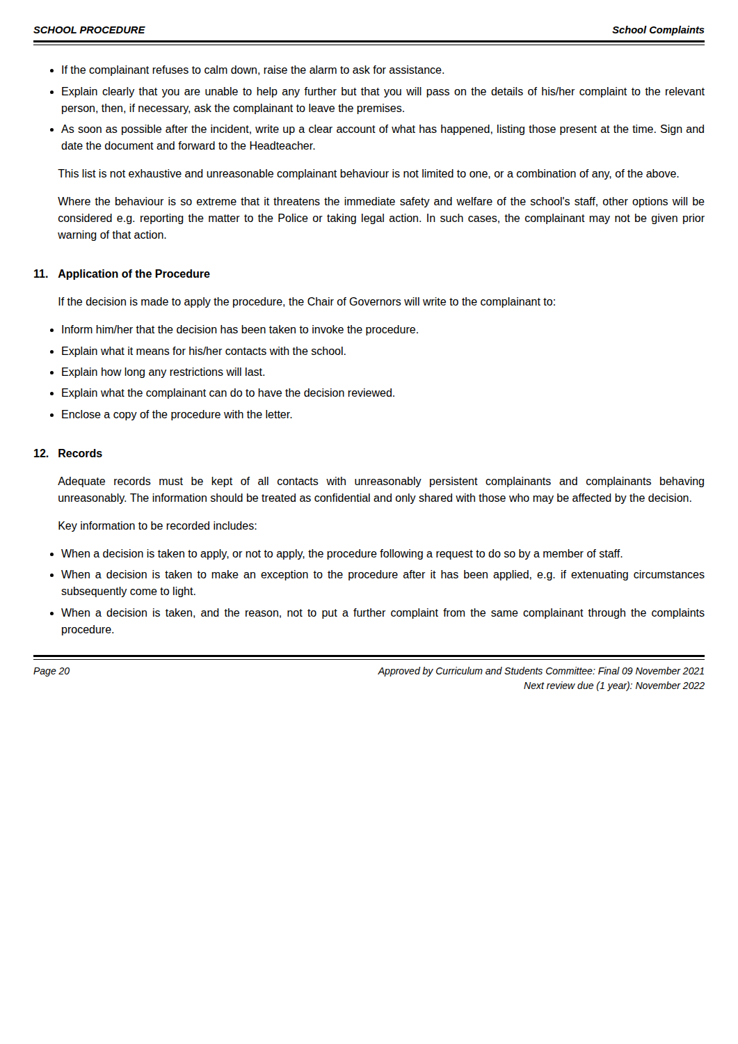SCHOOL PROCEDURE School Complaints
If the complainant refuses to calm down, raise the alarm to ask for assistance.
Explain clearly that you are unable to help any further but that you will pass on the details of his/her complaint to the relevant person, then, if necessary, ask the complainant to leave the premises.
As soon as possible after the incident, write up a clear account of what has happened, listing those present at the time. Sign and date the document and forward to the Headteacher.
This list is not exhaustive and unreasonable complainant behaviour is not limited to one, or a combination of any, of the above.
Where the behaviour is so extreme that it threatens the immediate safety and welfare of the school's staff, other options will be considered e.g. reporting the matter to the Police or taking legal action. In such cases, the complainant may not be given prior warning of that action.
11. Application of the Procedure
If the decision is made to apply the procedure, the Chair of Governors will write to the complainant to:
Inform him/her that the decision has been taken to invoke the procedure.
Explain what it means for his/her contacts with the school.
Explain how long any restrictions will last.
Explain what the complainant can do to have the decision reviewed.
Enclose a copy of the procedure with the letter.
12. Records
Adequate records must be kept of all contacts with unreasonably persistent complainants and complainants behaving unreasonably. The information should be treated as confidential and only shared with those who may be affected by the decision.
Key information to be recorded includes:
When a decision is taken to apply, or not to apply, the procedure following a request to do so by a member of staff.
When a decision is taken to make an exception to the procedure after it has been applied, e.g. if extenuating circumstances subsequently come to light.
When a decision is taken, and the reason, not to put a further complaint from the same complainant through the complaints procedure.
Page 20 Approved by Curriculum and Students Committee: Final 09 November 2021
Next review due (1 year): November 2022